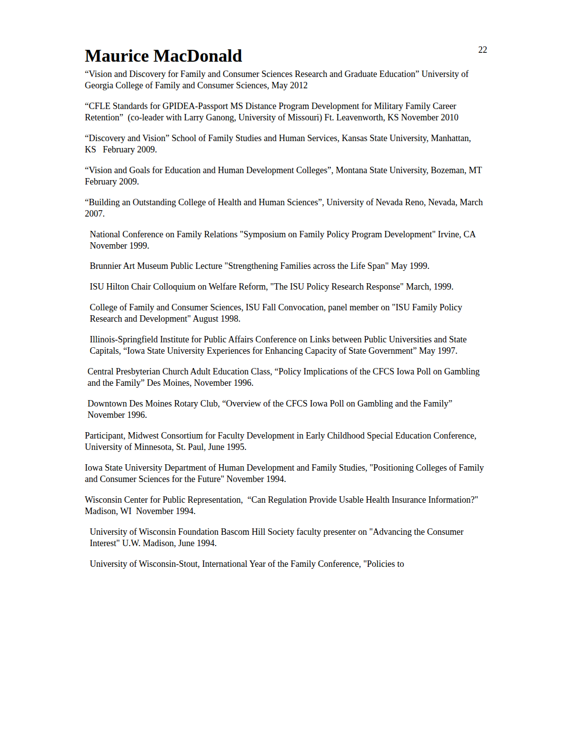Maurice MacDonald
22
“Vision and Discovery for Family and Consumer Sciences Research and Graduate Education” University of Georgia College of Family and Consumer Sciences, May 2012
“CFLE Standards for GPIDEA-Passport MS Distance Program Development for Military Family Career Retention” (co-leader with Larry Ganong, University of Missouri) Ft. Leavenworth, KS November 2010
“Discovery and Vision” School of Family Studies and Human Services, Kansas State University, Manhattan, KS February 2009.
“Vision and Goals for Education and Human Development Colleges”, Montana State University, Bozeman, MT February 2009.
“Building an Outstanding College of Health and Human Sciences”, University of Nevada Reno, Nevada, March 2007.
National Conference on Family Relations "Symposium on Family Policy Program Development" Irvine, CA November 1999.
Brunnier Art Museum Public Lecture "Strengthening Families across the Life Span" May 1999.
ISU Hilton Chair Colloquium on Welfare Reform, "The ISU Policy Research Response" March, 1999.
College of Family and Consumer Sciences, ISU Fall Convocation, panel member on "ISU Family Policy Research and Development" August 1998.
Illinois-Springfield Institute for Public Affairs Conference on Links between Public Universities and State Capitals, “Iowa State University Experiences for Enhancing Capacity of State Government” May 1997.
Central Presbyterian Church Adult Education Class, “Policy Implications of the CFCS Iowa Poll on Gambling and the Family” Des Moines, November 1996.
Downtown Des Moines Rotary Club, “Overview of the CFCS Iowa Poll on Gambling and the Family” November 1996.
Participant, Midwest Consortium for Faculty Development in Early Childhood Special Education Conference, University of Minnesota, St. Paul, June 1995.
Iowa State University Department of Human Development and Family Studies, "Positioning Colleges of Family and Consumer Sciences for the Future" November 1994.
Wisconsin Center for Public Representation, “Can Regulation Provide Usable Health Insurance Information?" Madison, WI November 1994.
University of Wisconsin Foundation Bascom Hill Society faculty presenter on "Advancing the Consumer Interest" U.W. Madison, June 1994.
University of Wisconsin-Stout, International Year of the Family Conference, "Policies to